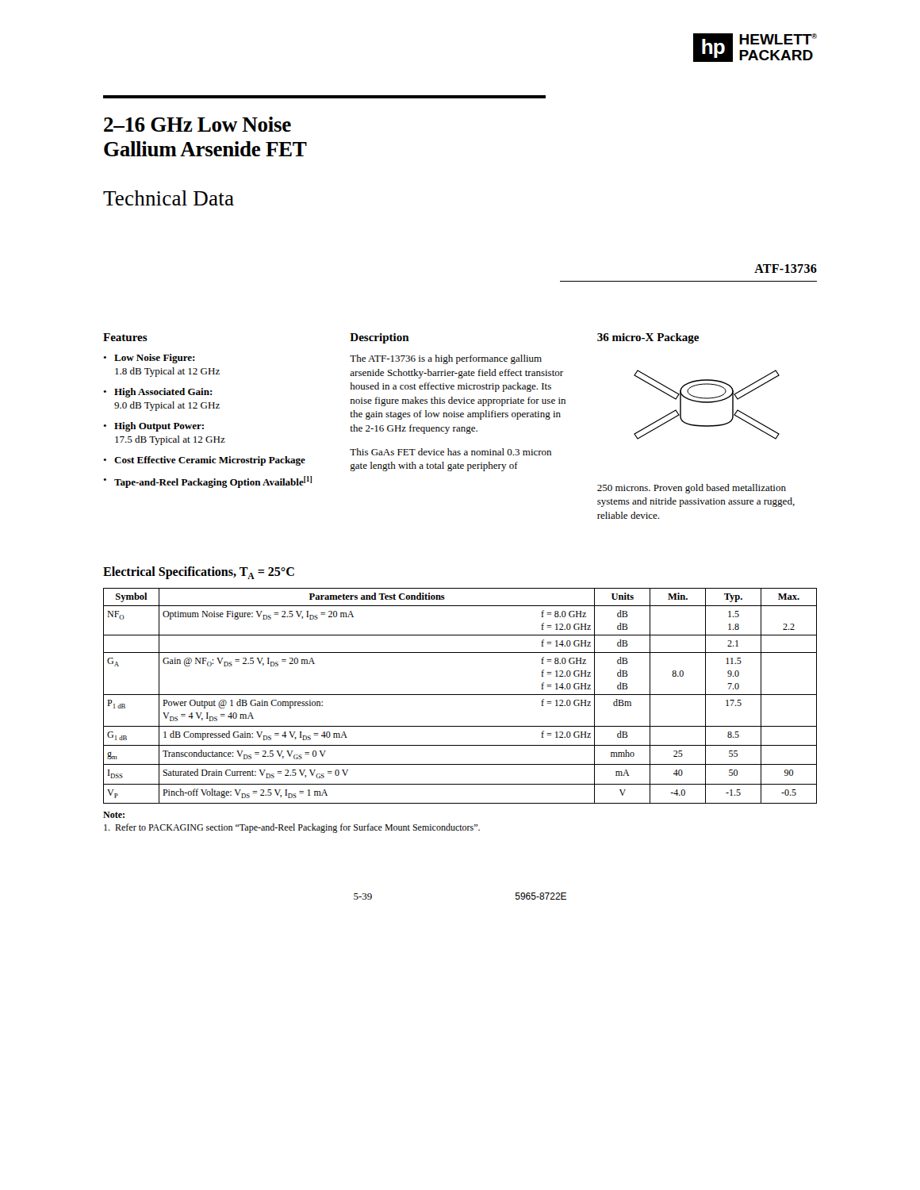hp HEWLETT®
PACKARD
2–16 GHz Low Noise
Gallium Arsenide FET
Technical Data
ATF-13736
Features
Low Noise Figure:
1.8 dB Typical at 12 GHz
High Associated Gain:
9.0 dB Typical at 12 GHz
High Output Power:
17.5 dB Typical at 12 GHz
Cost Effective Ceramic Microstrip Package
Tape-and-Reel Packaging Option Available[1]
Description
The ATF-13736 is a high performance gallium arsenide Schottky-barrier-gate field effect transistor housed in a cost effective microstrip package. Its noise figure makes this device appropriate for use in the gain stages of low noise amplifiers operating in the 2-16 GHz frequency range.
This GaAs FET device has a nominal 0.3 micron gate length with a total gate periphery of
36 micro-X Package
250 microns. Proven gold based metallization systems and nitride passivation assure a rugged, reliable device.
Electrical Specifications, TA = 25°C
| Symbol | Parameters and Test Conditions | Units | Min. | Typ. | Max. |
| --- | --- | --- | --- | --- | --- |
| NF O | f = 8.0 GHz f = 12.0 GHz Optimum Noise Figure: V DS = 2.5 V, I DS = 20 mA | dB dB | | 1.5 1.8 | 2.2 |
| | f = 14.0 GHz | dB | | 2.1 | |
| G A | f = 8.0 GHz f = 12.0 GHz f = 14.0 GHz Gain @ NF O : V DS = 2.5 V, I DS = 20 mA | dB dB dB | 8.0 | 11.5 9.0 7.0 | |
| P 1 dB | f = 12.0 GHz Power Output @ 1 dB Gain Compression: V DS = 4 V, I DS = 40 mA | dBm | | 17.5 | |
| G 1 dB | f = 12.0 GHz 1 dB Compressed Gain: V DS = 4 V, I DS = 40 mA | dB | | 8.5 | |
| g m | Transconductance: V DS = 2.5 V, V GS = 0 V | mmho | 25 | 55 | |
| I DSS | Saturated Drain Current: V DS = 2.5 V, V GS = 0 V | mA | 40 | 50 | 90 |
| V P | Pinch-off Voltage: V DS = 2.5 V, I DS = 1 mA | V | -4.0 | -1.5 | -0.5 |
Note:
1. Refer to PACKAGING section “Tape-and-Reel Packaging for Surface Mount Semiconductors”.
5-39 5965-8722E